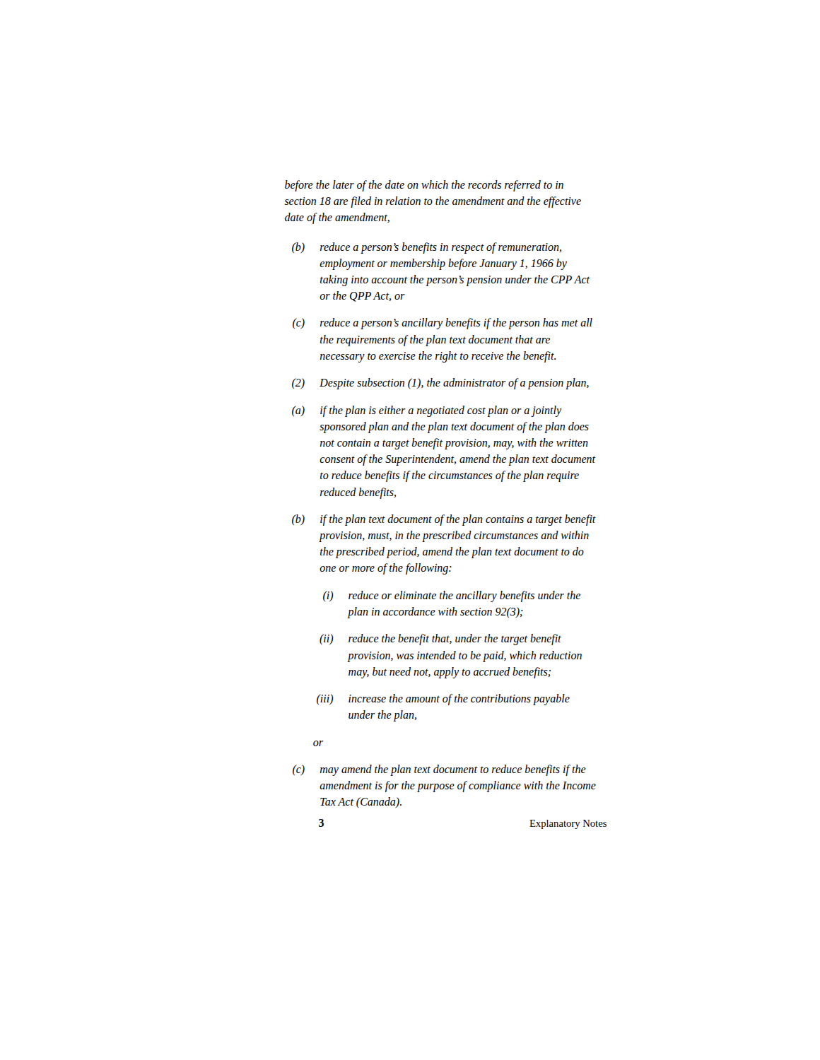before the later of the date on which the records referred to in section 18 are filed in relation to the amendment and the effective date of the amendment,
(b)
reduce a person’s benefits in respect of remuneration, employment or membership before January 1, 1966 by taking into account the person’s pension under the CPP Act or the QPP Act, or
(c)
reduce a person’s ancillary benefits if the person has met all the requirements of the plan text document that are necessary to exercise the right to receive the benefit.
(2)
Despite subsection (1), the administrator of a pension plan,
(a)
if the plan is either a negotiated cost plan or a jointly sponsored plan and the plan text document of the plan does not contain a target benefit provision, may, with the written consent of the Superintendent, amend the plan text document to reduce benefits if the circumstances of the plan require reduced benefits,
(b)
if the plan text document of the plan contains a target benefit provision, must, in the prescribed circumstances and within the prescribed period, amend the plan text document to do one or more of the following:
(i)
reduce or eliminate the ancillary benefits under the plan in accordance with section 92(3);
(ii)
reduce the benefit that, under the target benefit provision, was intended to be paid, which reduction may, but need not, apply to accrued benefits;
(iii)
increase the amount of the contributions payable under the plan,
or
(c)
may amend the plan text document to reduce benefits if the amendment is for the purpose of compliance with the Income Tax Act (Canada).
3
Explanatory Notes